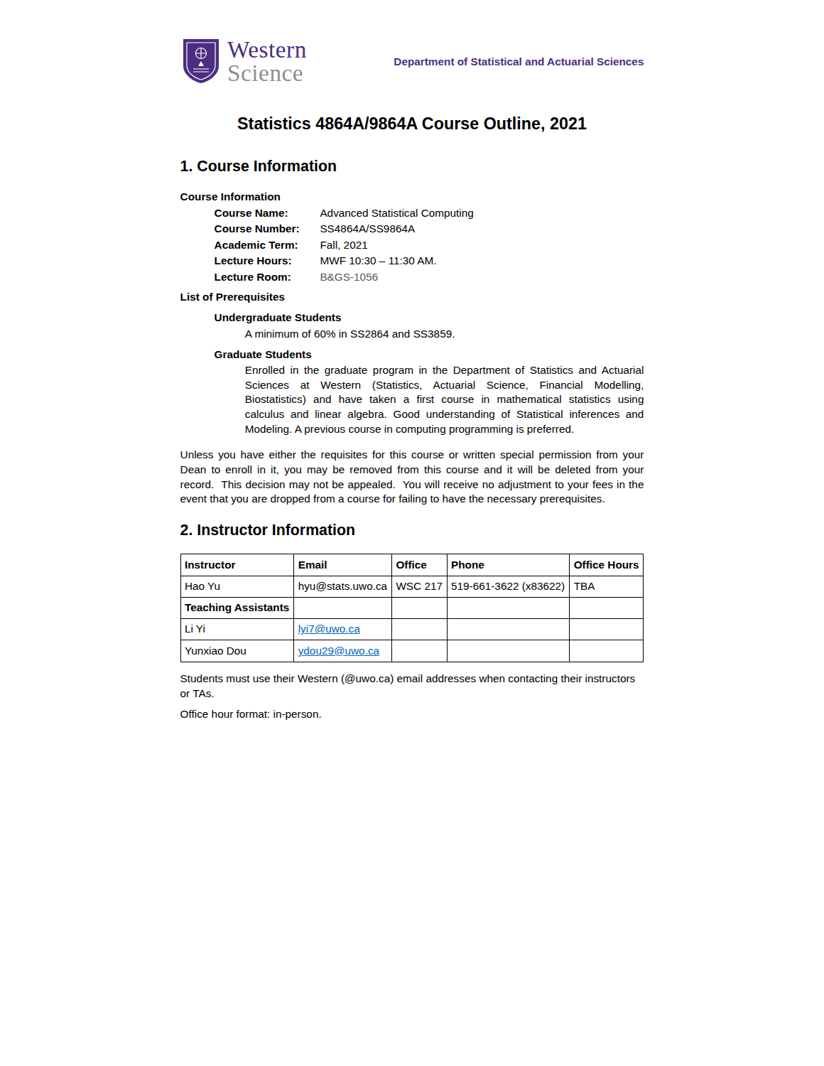Western Science
Department of Statistical and Actuarial Sciences
Statistics 4864A/9864A Course Outline, 2021
1. Course Information
Course Information
Course Name:
Advanced Statistical Computing
Course Number:
SS4864A/SS9864A
Academic Term:
Fall, 2021
Lecture Hours:
MWF 10:30 – 11:30 AM.
Lecture Room:
B&GS-1056
List of Prerequisites
Undergraduate Students
A minimum of 60% in SS2864 and SS3859.
Graduate Students
Enrolled in the graduate program in the Department of Statistics and Actuarial Sciences at Western (Statistics, Actuarial Science, Financial Modelling, Biostatistics) and have taken a first course in mathematical statistics using calculus and linear algebra. Good understanding of Statistical inferences and Modeling. A previous course in computing programming is preferred.
Unless you have either the requisites for this course or written special permission from your Dean to enroll in it, you may be removed from this course and it will be deleted from your record. This decision may not be appealed. You will receive no adjustment to your fees in the event that you are dropped from a course for failing to have the necessary prerequisites.
2. Instructor Information
| Instructor | Email | Office | Phone | Office Hours |
| --- | --- | --- | --- | --- |
| Hao Yu | hyu@stats.uwo.ca | WSC 217 | 519-661-3622 (x83622) | TBA |
| Teaching Assistants | | | | |
| Li Yi | lyi7@uwo.ca | | | |
| Yunxiao Dou | ydou29@uwo.ca | | | |
Students must use their Western (@uwo.ca) email addresses when contacting their instructors or TAs.
Office hour format: in-person.